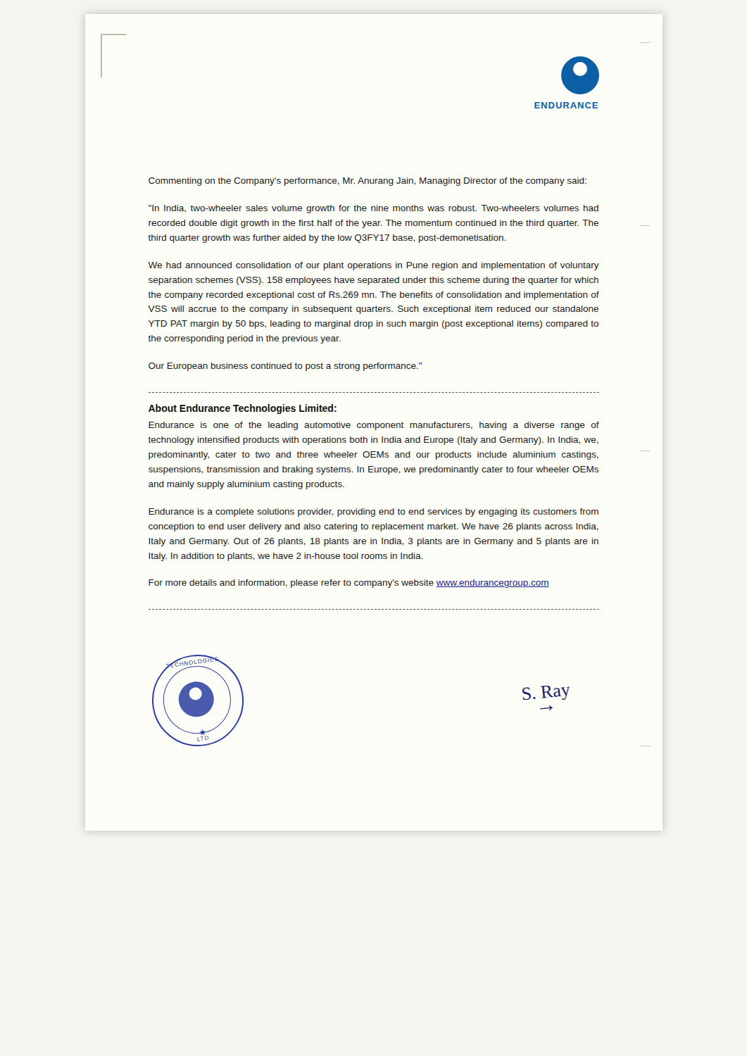ENDURANCE
Commenting on the Company's performance, Mr. Anurang Jain, Managing Director of the company said:
"In India, two-wheeler sales volume growth for the nine months was robust. Two-wheelers volumes had recorded double digit growth in the first half of the year. The momentum continued in the third quarter. The third quarter growth was further aided by the low Q3FY17 base, post-demonetisation.
We had announced consolidation of our plant operations in Pune region and implementation of voluntary separation schemes (VSS). 158 employees have separated under this scheme during the quarter for which the company recorded exceptional cost of Rs.269 mn. The benefits of consolidation and implementation of VSS will accrue to the company in subsequent quarters. Such exceptional item reduced our standalone YTD PAT margin by 50 bps, leading to marginal drop in such margin (post exceptional items) compared to the corresponding period in the previous year.
Our European business continued to post a strong performance."
About Endurance Technologies Limited:
Endurance is one of the leading automotive component manufacturers, having a diverse range of technology intensified products with operations both in India and Europe (Italy and Germany). In India, we, predominantly, cater to two and three wheeler OEMs and our products include aluminium castings, suspensions, transmission and braking systems. In Europe, we predominantly cater to four wheeler OEMs and mainly supply aluminium casting products.
Endurance is a complete solutions provider, providing end to end services by engaging its customers from conception to end user delivery and also catering to replacement market. We have 26 plants across India, Italy and Germany. Out of 26 plants, 18 plants are in India, 3 plants are in Germany and 5 plants are in Italy. In addition to plants, we have 2 in-house tool rooms in India.
For more details and information, please refer to company's website www.endurancegroup.com
TECHNOLOGIES
★
LTD
S. Ray →